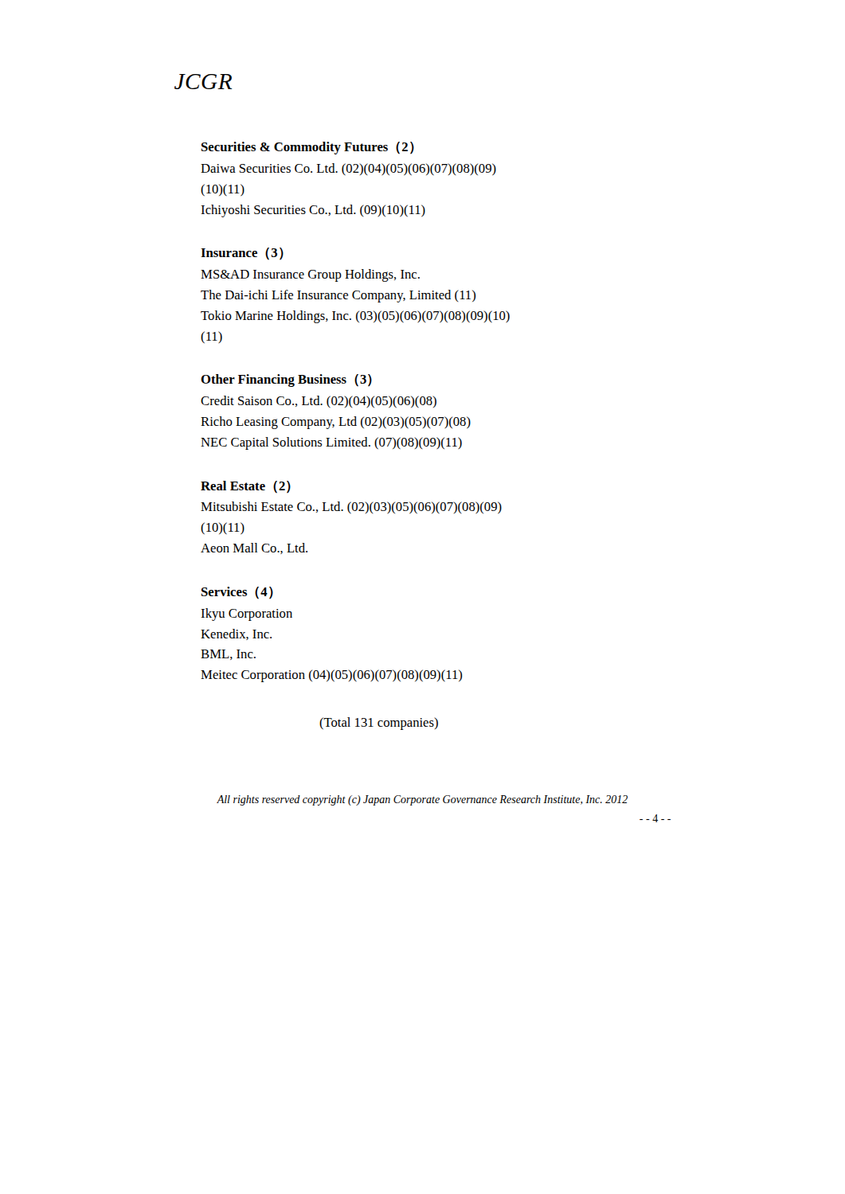JCGR
Securities & Commodity Futures（2）
Daiwa Securities Co. Ltd. (02)(04)(05)(06)(07)(08)(09)(10)(11)
Ichiyoshi Securities Co., Ltd. (09)(10)(11)
Insurance（3）
MS&AD Insurance Group Holdings, Inc.
The Dai-ichi Life Insurance Company, Limited (11)
Tokio Marine Holdings, Inc. (03)(05)(06)(07)(08)(09)(10)(11)
Other Financing Business（3）
Credit Saison Co., Ltd. (02)(04)(05)(06)(08)
Richo Leasing Company, Ltd (02)(03)(05)(07)(08)
NEC Capital Solutions Limited. (07)(08)(09)(11)
Real Estate（2）
Mitsubishi Estate Co., Ltd. (02)(03)(05)(06)(07)(08)(09)(10)(11)
Aeon Mall Co., Ltd.
Services（4）
Ikyu Corporation
Kenedix, Inc.
BML, Inc.
Meitec Corporation (04)(05)(06)(07)(08)(09)(11)
(Total 131 companies)
All rights reserved copyright (c) Japan Corporate Governance Research Institute, Inc. 2012
- - 4 - -